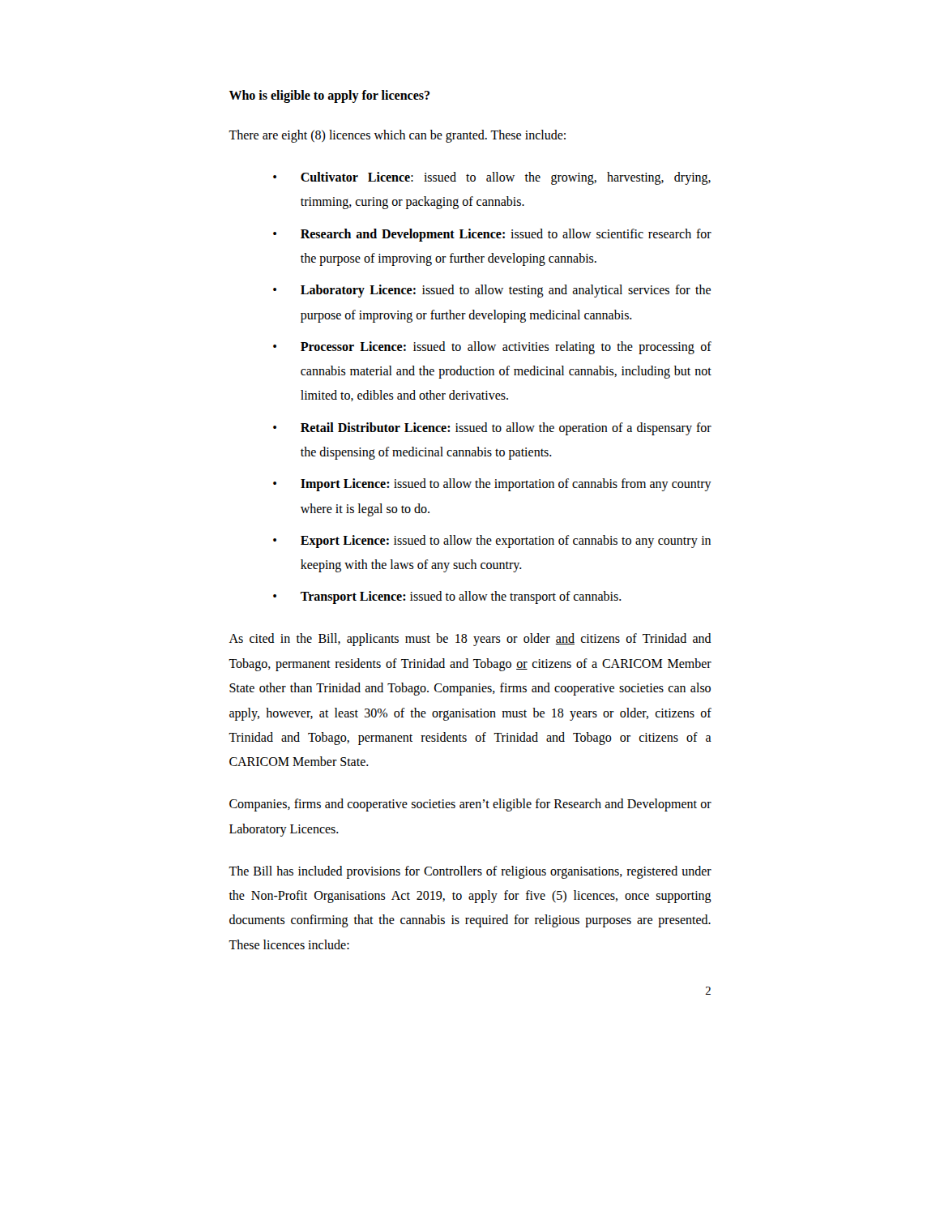Who is eligible to apply for licences?
There are eight (8) licences which can be granted. These include:
Cultivator Licence: issued to allow the growing, harvesting, drying, trimming, curing or packaging of cannabis.
Research and Development Licence: issued to allow scientific research for the purpose of improving or further developing cannabis.
Laboratory Licence: issued to allow testing and analytical services for the purpose of improving or further developing medicinal cannabis.
Processor Licence: issued to allow activities relating to the processing of cannabis material and the production of medicinal cannabis, including but not limited to, edibles and other derivatives.
Retail Distributor Licence: issued to allow the operation of a dispensary for the dispensing of medicinal cannabis to patients.
Import Licence: issued to allow the importation of cannabis from any country where it is legal so to do.
Export Licence: issued to allow the exportation of cannabis to any country in keeping with the laws of any such country.
Transport Licence: issued to allow the transport of cannabis.
As cited in the Bill, applicants must be 18 years or older and citizens of Trinidad and Tobago, permanent residents of Trinidad and Tobago or citizens of a CARICOM Member State other than Trinidad and Tobago. Companies, firms and cooperative societies can also apply, however, at least 30% of the organisation must be 18 years or older, citizens of Trinidad and Tobago, permanent residents of Trinidad and Tobago or citizens of a CARICOM Member State.
Companies, firms and cooperative societies aren’t eligible for Research and Development or Laboratory Licences.
The Bill has included provisions for Controllers of religious organisations, registered under the Non-Profit Organisations Act 2019, to apply for five (5) licences, once supporting documents confirming that the cannabis is required for religious purposes are presented. These licences include:
2